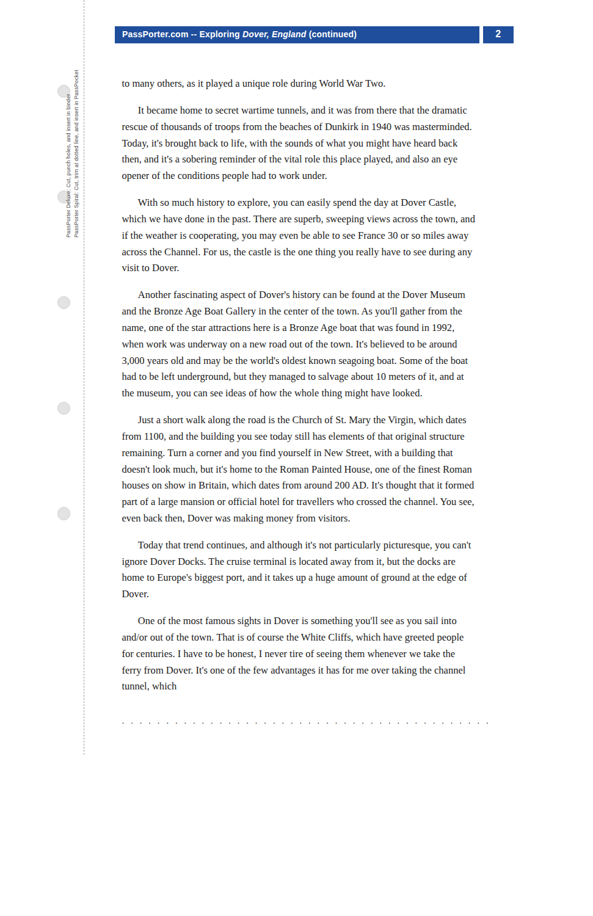PassPorter Deluxe: Cut, punch holes, and insert in binder PassPorter Spiral: Cut, trim at dotted line, and insert in PassPocket
PassPorter.com -- Exploring Dover, England (continued)
2
to many others, as it played a unique role during World War Two.
It became home to secret wartime tunnels, and it was from there that the dramatic rescue of thousands of troops from the beaches of Dunkirk in 1940 was masterminded. Today, it's brought back to life, with the sounds of what you might have heard back then, and it's a sobering reminder of the vital role this place played, and also an eye opener of the conditions people had to work under.
With so much history to explore, you can easily spend the day at Dover Castle, which we have done in the past. There are superb, sweeping views across the town, and if the weather is cooperating, you may even be able to see France 30 or so miles away across the Channel. For us, the castle is the one thing you really have to see during any visit to Dover.
Another fascinating aspect of Dover's history can be found at the Dover Museum and the Bronze Age Boat Gallery in the center of the town. As you'll gather from the name, one of the star attractions here is a Bronze Age boat that was found in 1992, when work was underway on a new road out of the town. It's believed to be around 3,000 years old and may be the world's oldest known seagoing boat. Some of the boat had to be left underground, but they managed to salvage about 10 meters of it, and at the museum, you can see ideas of how the whole thing might have looked.
Just a short walk along the road is the Church of St. Mary the Virgin, which dates from 1100, and the building you see today still has elements of that original structure remaining. Turn a corner and you find yourself in New Street, with a building that doesn't look much, but it's home to the Roman Painted House, one of the finest Roman houses on show in Britain, which dates from around 200 AD. It's thought that it formed part of a large mansion or official hotel for travellers who crossed the channel. You see, even back then, Dover was making money from visitors.
Today that trend continues, and although it's not particularly picturesque, you can't ignore Dover Docks. The cruise terminal is located away from it, but the docks are home to Europe's biggest port, and it takes up a huge amount of ground at the edge of Dover.
One of the most famous sights in Dover is something you'll see as you sail into and/or out of the town. That is of course the White Cliffs, which have greeted people for centuries. I have to be honest, I never tire of seeing them whenever we take the ferry from Dover. It's one of the few advantages it has for me over taking the channel tunnel, which
. . . . . . . . . . . . . . . . . . . . . . . . . . . . . . . . . . . . . . . . . . . . . . . . . . . . . . . . . . . . . . . . . .